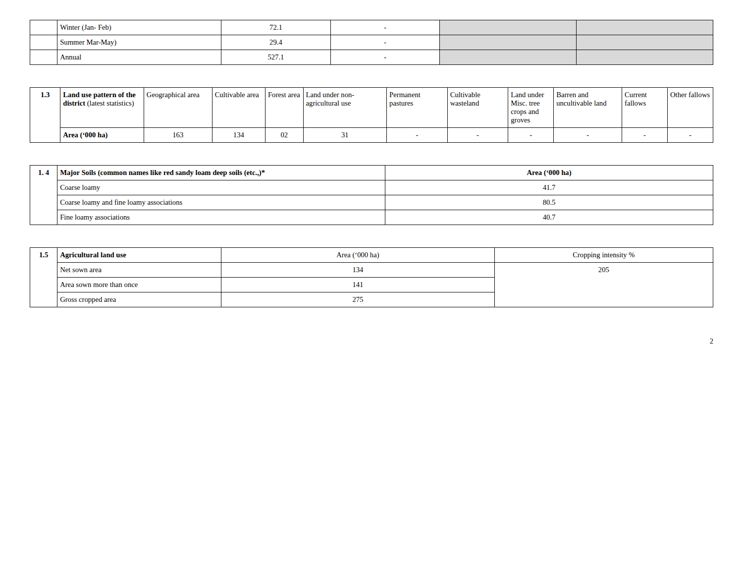| | Winter (Jan- Feb) | 72.1 | - | | |
| | Summer Mar-May) | 29.4 | - | | |
| | Annual | 527.1 | - | | |
| 1.3 | Land use pattern of the district (latest statistics) | Geographical area | Cultivable area | Forest area | Land under non-agricultural use | Permanent pastures | Cultivable wasteland | Land under Misc. tree crops and groves | Barren and uncultivable land | Current fallows | Other fallows |
| Area (‘000 ha) | 163 | 134 | 02 | 31 | - | - | - | - | - | - |
| 1. 4 | Major Soils (common names like red sandy loam deep soils (etc.,)* | Area (‘000 ha) |
| Coarse loamy | 41.7 |
| Coarse loamy and fine loamy associations | 80.5 |
| Fine loamy associations | 40.7 |
| 1.5 | Agricultural land use | Area (‘000 ha) | Cropping intensity % |
| Net sown area | 134 | 205 |
| Area sown more than once | 141 |
| Gross cropped area | 275 |
2